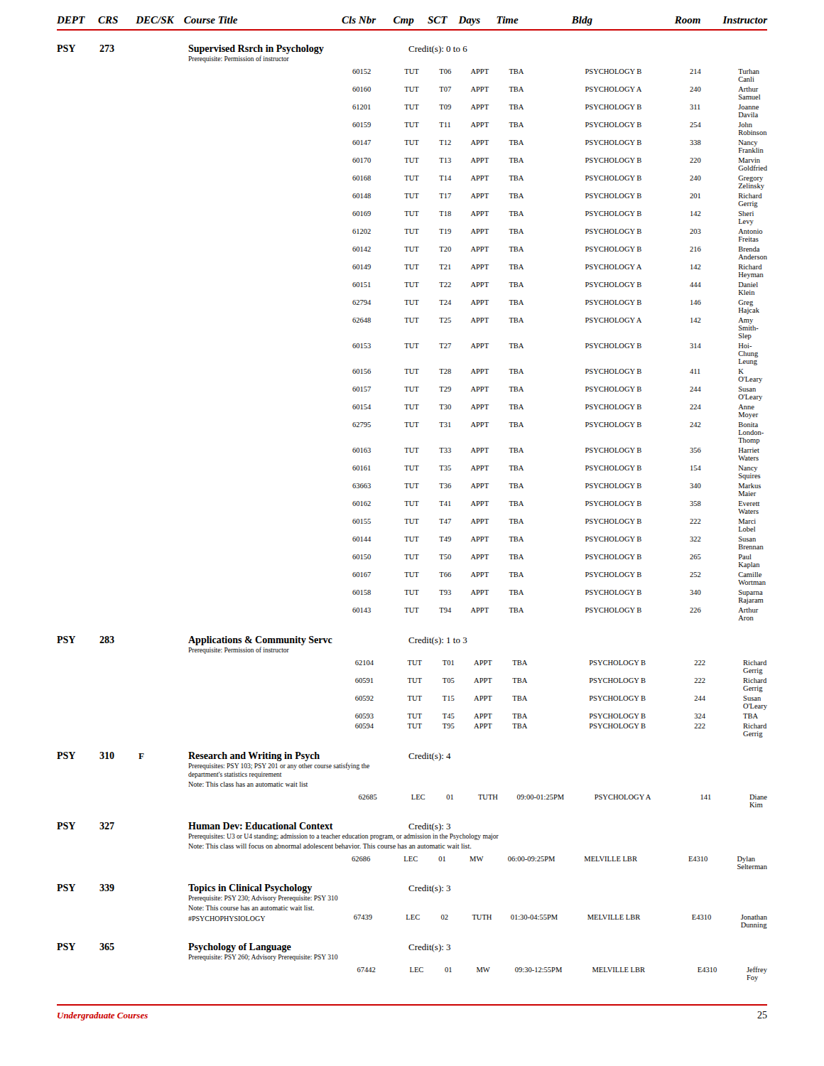DEPT
CRS
DEC/SK
Course Title
Cls Nbr
Cmp
SCT
Days
Time
Bldg
Room
Instructor
PSY
273
Supervised Rsrch in Psychology
Prerequisite: Permission of instructor
Credit(s): 0 to 6
| | 60152 | TUT | T06 | APPT | TBA | PSYCHOLOGY B | 214 | Turhan Canli |
| | 60160 | TUT | T07 | APPT | TBA | PSYCHOLOGY A | 240 | Arthur Samuel |
| | 61201 | TUT | T09 | APPT | TBA | PSYCHOLOGY B | 311 | Joanne Davila |
| | 60159 | TUT | T11 | APPT | TBA | PSYCHOLOGY B | 254 | John Robinson |
| | 60147 | TUT | T12 | APPT | TBA | PSYCHOLOGY B | 338 | Nancy Franklin |
| | 60170 | TUT | T13 | APPT | TBA | PSYCHOLOGY B | 220 | Marvin Goldfried |
| | 60168 | TUT | T14 | APPT | TBA | PSYCHOLOGY B | 240 | Gregory Zelinsky |
| | 60148 | TUT | T17 | APPT | TBA | PSYCHOLOGY B | 201 | Richard Gerrig |
| | 60169 | TUT | T18 | APPT | TBA | PSYCHOLOGY B | 142 | Sheri Levy |
| | 61202 | TUT | T19 | APPT | TBA | PSYCHOLOGY B | 203 | Antonio Freitas |
| | 60142 | TUT | T20 | APPT | TBA | PSYCHOLOGY B | 216 | Brenda Anderson |
| | 60149 | TUT | T21 | APPT | TBA | PSYCHOLOGY A | 142 | Richard Heyman |
| | 60151 | TUT | T22 | APPT | TBA | PSYCHOLOGY B | 444 | Daniel Klein |
| | 62794 | TUT | T24 | APPT | TBA | PSYCHOLOGY B | 146 | Greg Hajcak |
| | 62648 | TUT | T25 | APPT | TBA | PSYCHOLOGY A | 142 | Amy Smith-Slep |
| | 60153 | TUT | T27 | APPT | TBA | PSYCHOLOGY B | 314 | Hoi-Chung Leung |
| | 60156 | TUT | T28 | APPT | TBA | PSYCHOLOGY B | 411 | K O'Leary |
| | 60157 | TUT | T29 | APPT | TBA | PSYCHOLOGY B | 244 | Susan O'Leary |
| | 60154 | TUT | T30 | APPT | TBA | PSYCHOLOGY B | 224 | Anne Moyer |
| | 62795 | TUT | T31 | APPT | TBA | PSYCHOLOGY B | 242 | Bonita London-Thomp |
| | 60163 | TUT | T33 | APPT | TBA | PSYCHOLOGY B | 356 | Harriet Waters |
| | 60161 | TUT | T35 | APPT | TBA | PSYCHOLOGY B | 154 | Nancy Squires |
| | 63663 | TUT | T36 | APPT | TBA | PSYCHOLOGY B | 340 | Markus Maier |
| | 60162 | TUT | T41 | APPT | TBA | PSYCHOLOGY B | 358 | Everett Waters |
| | 60155 | TUT | T47 | APPT | TBA | PSYCHOLOGY B | 222 | Marci Lobel |
| | 60144 | TUT | T49 | APPT | TBA | PSYCHOLOGY B | 322 | Susan Brennan |
| | 60150 | TUT | T50 | APPT | TBA | PSYCHOLOGY B | 265 | Paul Kaplan |
| | 60167 | TUT | T66 | APPT | TBA | PSYCHOLOGY B | 252 | Camille Wortman |
| | 60158 | TUT | T93 | APPT | TBA | PSYCHOLOGY B | 340 | Suparna Rajaram |
| | 60143 | TUT | T94 | APPT | TBA | PSYCHOLOGY B | 226 | Arthur Aron |
PSY
283
Applications & Community Servc
Prerequisite: Permission of instructor
Credit(s): 1 to 3
| | 62104 | TUT | T01 | APPT | TBA | PSYCHOLOGY B | 222 | Richard Gerrig |
| | 60591 | TUT | T05 | APPT | TBA | PSYCHOLOGY B | 222 | Richard Gerrig |
| | 60592 | TUT | T15 | APPT | TBA | PSYCHOLOGY B | 244 | Susan O'Leary |
| | 60593 | TUT | T45 | APPT | TBA | PSYCHOLOGY B | 324 | TBA |
| | 60594 | TUT | T95 | APPT | TBA | PSYCHOLOGY B | 222 | Richard Gerrig |
PSY
310
F
Research and Writing in Psych
Prerequisites: PSY 103; PSY 201 or any other course satisfying the department's statistics requirement
Note: This class has an automatic wait list
Credit(s): 4
| | 62685 | LEC | 01 | TUTH | 09:00-01:25PM | PSYCHOLOGY A | 141 | Diane Kim |
PSY
327
Human Dev: Educational Context
Prerequisites: U3 or U4 standing; admission to a teacher education program, or admission in the Psychology major
Note: This class will focus on abnormal adolescent behavior. This course has an automatic wait list.
Credit(s): 3
| | 62686 | LEC | 01 | MW | 06:00-09:25PM | MELVILLE LBR | E4310 | Dylan Selterman |
PSY
339
Topics in Clinical Psychology
Prerequisite: PSY 230; Advisory Prerequisite: PSY 310
Note: This course has an automatic wait list.
#PSYCHOPHYSIOLOGY
Credit(s): 3
| | 67439 | LEC | 02 | TUTH | 01:30-04:55PM | MELVILLE LBR | E4310 | Jonathan Dunning |
PSY
365
Psychology of Language
Prerequisite: PSY 260; Advisory Prerequisite: PSY 310
Credit(s): 3
| | 67442 | LEC | 01 | MW | 09:30-12:55PM | MELVILLE LBR | E4310 | Jeffrey Foy |
Undergraduate Courses
25